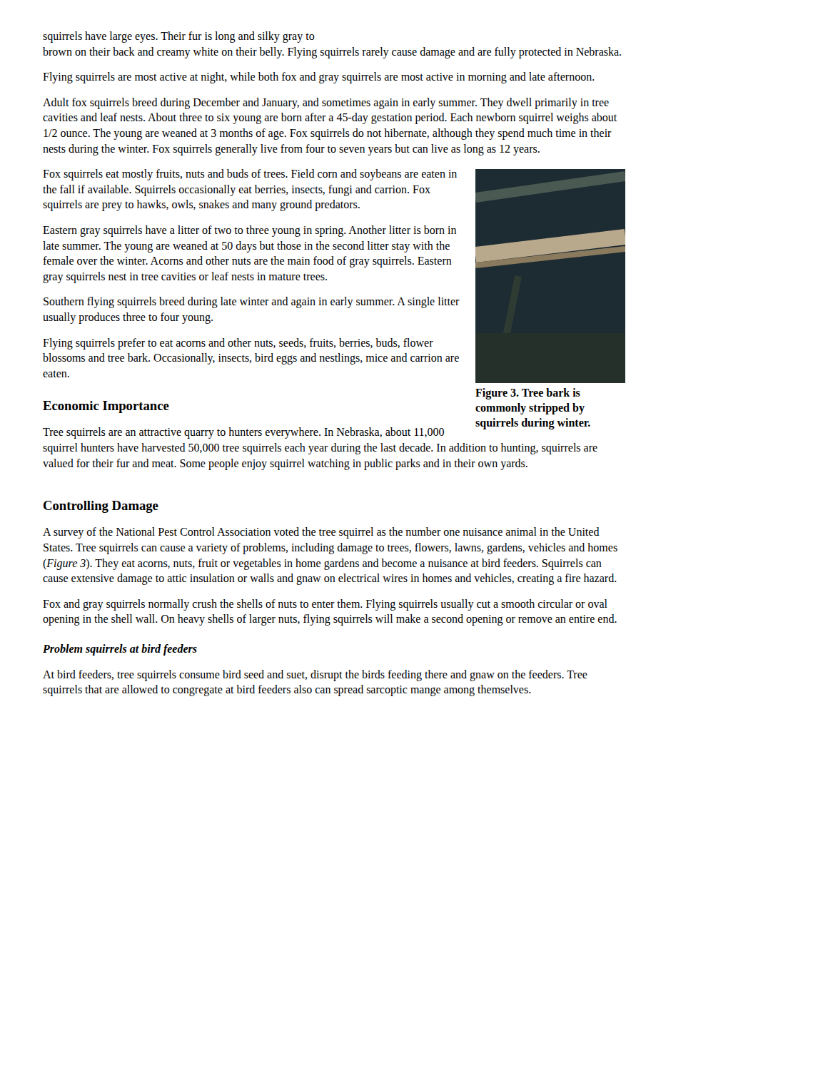squirrels have large eyes. Their fur is long and silky gray to
brown on their back and creamy white on their belly. Flying squirrels rarely cause damage and are fully protected in Nebraska.
Flying squirrels are most active at night, while both fox and gray squirrels are most active in morning and late afternoon.
Adult fox squirrels breed during December and January, and sometimes again in early summer. They dwell primarily in tree cavities and leaf nests. About three to six young are born after a 45-day gestation period. Each newborn squirrel weighs about 1/2 ounce. The young are weaned at 3 months of age. Fox squirrels do not hibernate, although they spend much time in their nests during the winter. Fox squirrels generally live from four to seven years but can live as long as 12 years.
Figure 3. Tree bark is commonly stripped by squirrels during winter.
Fox squirrels eat mostly fruits, nuts and buds of trees. Field corn and soybeans are eaten in the fall if available. Squirrels occasionally eat berries, insects, fungi and carrion. Fox squirrels are prey to hawks, owls, snakes and many ground predators.
Eastern gray squirrels have a litter of two to three young in spring. Another litter is born in late summer. The young are weaned at 50 days but those in the second litter stay with the female over the winter. Acorns and other nuts are the main food of gray squirrels. Eastern gray squirrels nest in tree cavities or leaf nests in mature trees.
Southern flying squirrels breed during late winter and again in early summer. A single litter usually produces three to four young.
Flying squirrels prefer to eat acorns and other nuts, seeds, fruits, berries, buds, flower blossoms and tree bark. Occasionally, insects, bird eggs and nestlings, mice and carrion are eaten.
Economic Importance
Tree squirrels are an attractive quarry to hunters everywhere. In Nebraska, about 11,000 squirrel hunters have harvested 50,000 tree squirrels each year during the last decade. In addition to hunting, squirrels are valued for their fur and meat. Some people enjoy squirrel watching in public parks and in their own yards.
Controlling Damage
A survey of the National Pest Control Association voted the tree squirrel as the number one nuisance animal in the United States. Tree squirrels can cause a variety of problems, including damage to trees, flowers, lawns, gardens, vehicles and homes (Figure 3). They eat acorns, nuts, fruit or vegetables in home gardens and become a nuisance at bird feeders. Squirrels can cause extensive damage to attic insulation or walls and gnaw on electrical wires in homes and vehicles, creating a fire hazard.
Fox and gray squirrels normally crush the shells of nuts to enter them. Flying squirrels usually cut a smooth circular or oval opening in the shell wall. On heavy shells of larger nuts, flying squirrels will make a second opening or remove an entire end.
Problem squirrels at bird feeders
At bird feeders, tree squirrels consume bird seed and suet, disrupt the birds feeding there and gnaw on the feeders. Tree squirrels that are allowed to congregate at bird feeders also can spread sarcoptic mange among themselves.